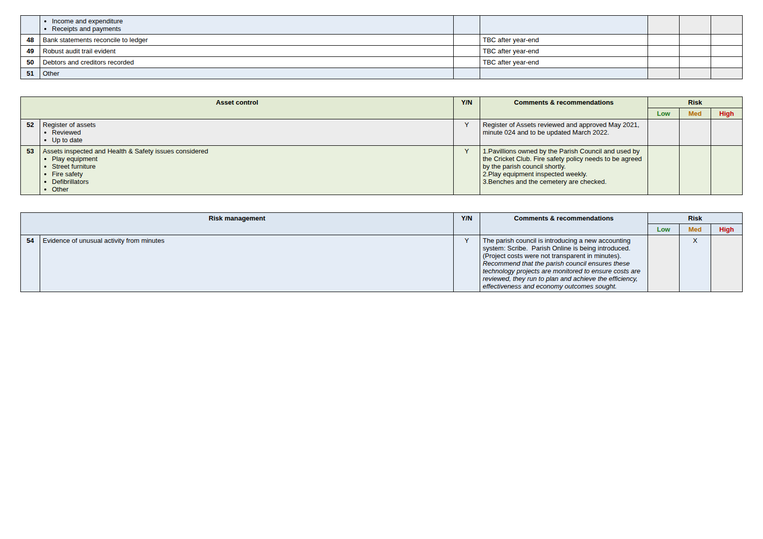| | Income and expenditure Receipts and payments | | | | | |
| 48 | Bank statements reconcile to ledger | | TBC after year-end | | | |
| 49 | Robust audit trail evident | | TBC after year-end | | | |
| 50 | Debtors and creditors recorded | | TBC after year-end | | | |
| 51 | Other | | | | | |
| Asset control | Y/N | Comments & recommendations | Risk |
| Low | Med | High |
| 52 | Register of assets Reviewed Up to date | Y | Register of Assets reviewed and approved May 2021, minute 024 and to be updated March 2022. | | | |
| 53 | Assets inspected and Health & Safety issues considered Play equipment Street furniture Fire safety Defibrillators Other | Y | 1.Pavillions owned by the Parish Council and used by the Cricket Club. Fire safety policy needs to be agreed by the parish council shortly. 2.Play equipment inspected weekly. 3.Benches and the cemetery are checked. | | | |
| Risk management | Y/N | Comments & recommendations | Risk |
| Low | Med | High |
| 54 | Evidence of unusual activity from minutes | Y | The parish council is introducing a new accounting system: Scribe. Parish Online is being introduced. (Project costs were not transparent in minutes). Recommend that the parish council ensures these technology projects are monitored to ensure costs are reviewed, they run to plan and achieve the efficiency, effectiveness and economy outcomes sought. | | X | |